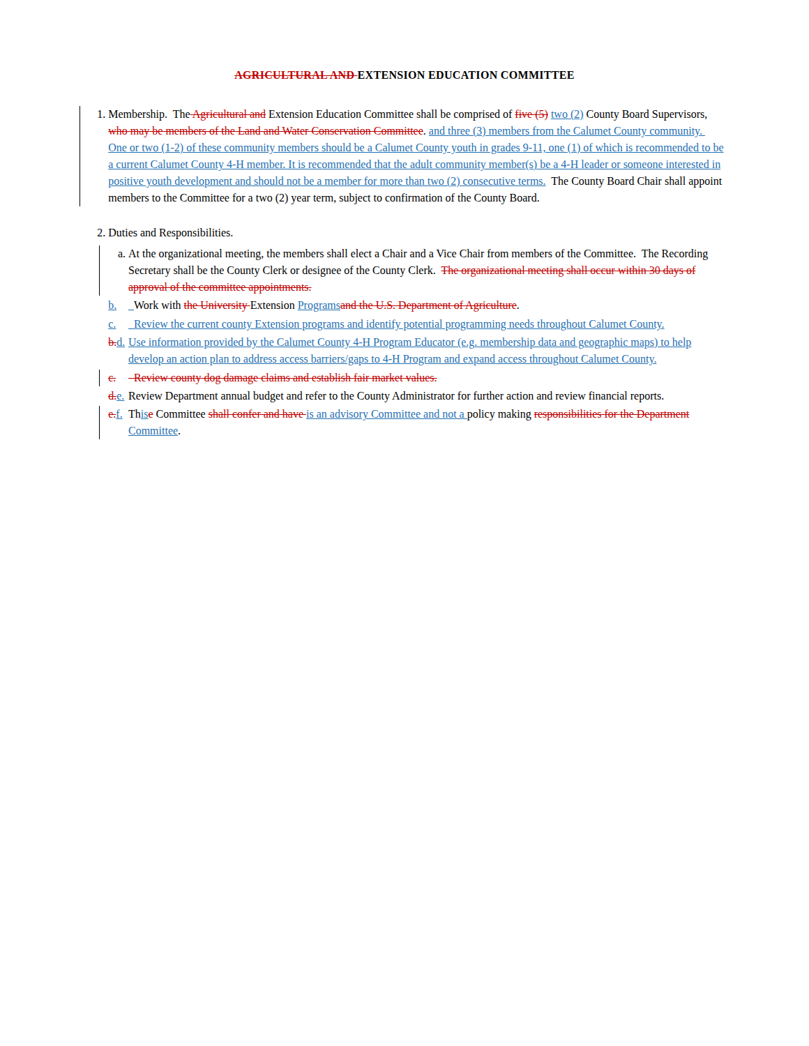AGRICULTURAL AND EXTENSION EDUCATION COMMITTEE
Membership. The Agricultural and Extension Education Committee shall be comprised of five (5) two (2) County Board Supervisors, who may be members of the Land and Water Conservation Committee. and three (3) members from the Calumet County community. One or two (1-2) of these community members should be a Calumet County youth in grades 9-11, one (1) of which is recommended to be a current Calumet County 4-H member. It is recommended that the adult community member(s) be a 4-H leader or someone interested in positive youth development and should not be a member for more than two (2) consecutive terms. The County Board Chair shall appoint members to the Committee for a two (2) year term, subject to confirmation of the County Board.
Duties and Responsibilities.
At the organizational meeting, the members shall elect a Chair and a Vice Chair from members of the Committee. The Recording Secretary shall be the County Clerk or designee of the County Clerk. The organizational meeting shall occur within 30 days of approval of the committee appointments.
b. Work with the University Extension Programsand the U.S. Department of Agriculture.
c. Review the current county Extension programs and identify potential programming needs throughout Calumet County.
b.d. Use information provided by the Calumet County 4-H Program Educator (e.g. membership data and geographic maps) to help develop an action plan to address access barriers/gaps to 4-H Program and expand access throughout Calumet County.
c. Review county dog damage claims and establish fair market values.
d.e. Review Department annual budget and refer to the County Administrator for further action and review financial reports.
e.f. Thise Committee shall confer and have is an advisory Committee and not a policy making responsibilities for the Department Committee.